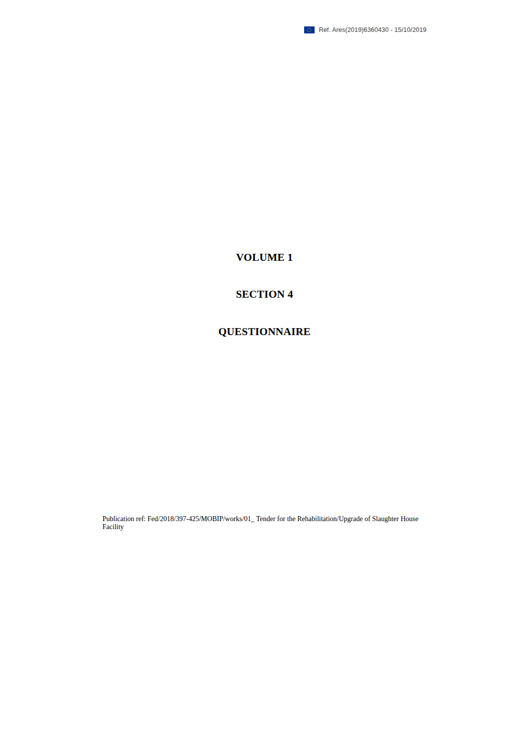Ref. Ares(2019)6360430 - 15/10/2019
VOLUME 1
SECTION 4
QUESTIONNAIRE
Publication ref: Fed/2018/397-425/MOBIP/works/01_ Tender for the Rehabilitation/Upgrade of Slaughter House Facility